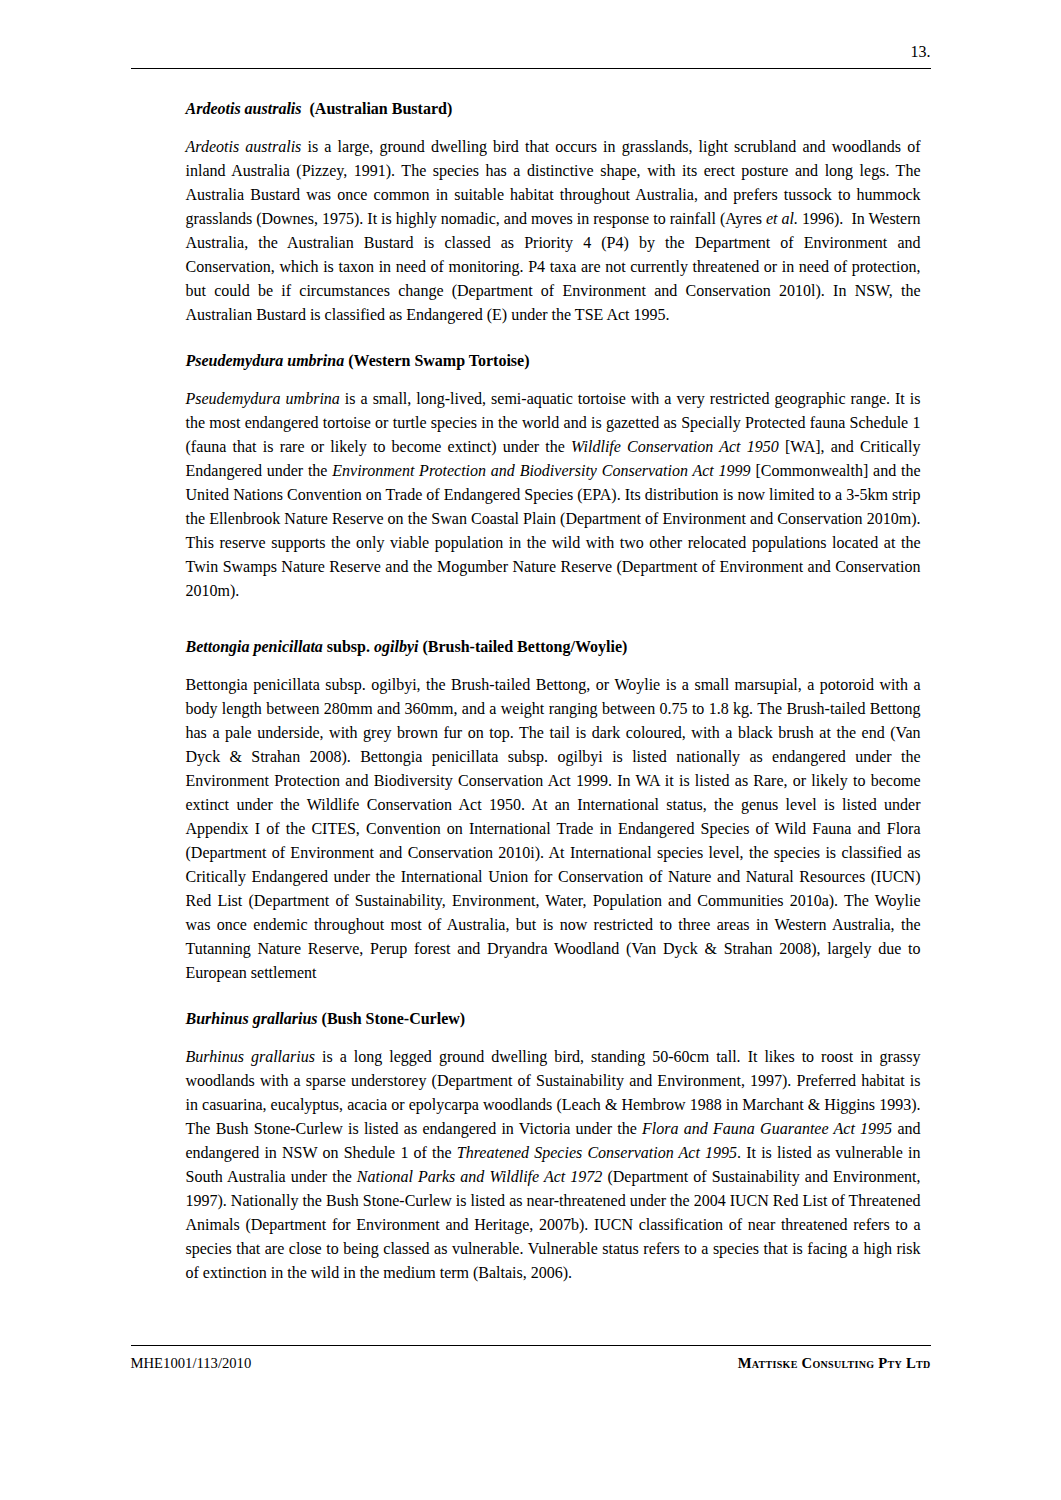13.
Ardeotis australis (Australian Bustard)
Ardeotis australis is a large, ground dwelling bird that occurs in grasslands, light scrubland and woodlands of inland Australia (Pizzey, 1991). The species has a distinctive shape, with its erect posture and long legs. The Australia Bustard was once common in suitable habitat throughout Australia, and prefers tussock to hummock grasslands (Downes, 1975). It is highly nomadic, and moves in response to rainfall (Ayres et al. 1996). In Western Australia, the Australian Bustard is classed as Priority 4 (P4) by the Department of Environment and Conservation, which is taxon in need of monitoring. P4 taxa are not currently threatened or in need of protection, but could be if circumstances change (Department of Environment and Conservation 2010l). In NSW, the Australian Bustard is classified as Endangered (E) under the TSE Act 1995.
Pseudemydura umbrina (Western Swamp Tortoise)
Pseudemydura umbrina is a small, long-lived, semi-aquatic tortoise with a very restricted geographic range. It is the most endangered tortoise or turtle species in the world and is gazetted as Specially Protected fauna Schedule 1 (fauna that is rare or likely to become extinct) under the Wildlife Conservation Act 1950 [WA], and Critically Endangered under the Environment Protection and Biodiversity Conservation Act 1999 [Commonwealth] and the United Nations Convention on Trade of Endangered Species (EPA). Its distribution is now limited to a 3-5km strip the Ellenbrook Nature Reserve on the Swan Coastal Plain (Department of Environment and Conservation 2010m). This reserve supports the only viable population in the wild with two other relocated populations located at the Twin Swamps Nature Reserve and the Mogumber Nature Reserve (Department of Environment and Conservation 2010m).
Bettongia penicillata subsp. ogilbyi (Brush-tailed Bettong/Woylie)
Bettongia penicillata subsp. ogilbyi, the Brush-tailed Bettong, or Woylie is a small marsupial, a potoroid with a body length between 280mm and 360mm, and a weight ranging between 0.75 to 1.8 kg. The Brush-tailed Bettong has a pale underside, with grey brown fur on top. The tail is dark coloured, with a black brush at the end (Van Dyck & Strahan 2008). Bettongia penicillata subsp. ogilbyi is listed nationally as endangered under the Environment Protection and Biodiversity Conservation Act 1999. In WA it is listed as Rare, or likely to become extinct under the Wildlife Conservation Act 1950. At an International status, the genus level is listed under Appendix I of the CITES, Convention on International Trade in Endangered Species of Wild Fauna and Flora (Department of Environment and Conservation 2010i). At International species level, the species is classified as Critically Endangered under the International Union for Conservation of Nature and Natural Resources (IUCN) Red List (Department of Sustainability, Environment, Water, Population and Communities 2010a). The Woylie was once endemic throughout most of Australia, but is now restricted to three areas in Western Australia, the Tutanning Nature Reserve, Perup forest and Dryandra Woodland (Van Dyck & Strahan 2008), largely due to European settlement
Burhinus grallarius (Bush Stone-Curlew)
Burhinus grallarius is a long legged ground dwelling bird, standing 50-60cm tall. It likes to roost in grassy woodlands with a sparse understorey (Department of Sustainability and Environment, 1997). Preferred habitat is in casuarina, eucalyptus, acacia or epolycarpa woodlands (Leach & Hembrow 1988 in Marchant & Higgins 1993). The Bush Stone-Curlew is listed as endangered in Victoria under the Flora and Fauna Guarantee Act 1995 and endangered in NSW on Shedule 1 of the Threatened Species Conservation Act 1995. It is listed as vulnerable in South Australia under the National Parks and Wildlife Act 1972 (Department of Sustainability and Environment, 1997). Nationally the Bush Stone-Curlew is listed as near-threatened under the 2004 IUCN Red List of Threatened Animals (Department for Environment and Heritage, 2007b). IUCN classification of near threatened refers to a species that are close to being classed as vulnerable. Vulnerable status refers to a species that is facing a high risk of extinction in the wild in the medium term (Baltais, 2006).
MHE1001/113/2010
Mattiske Consulting Pty Ltd